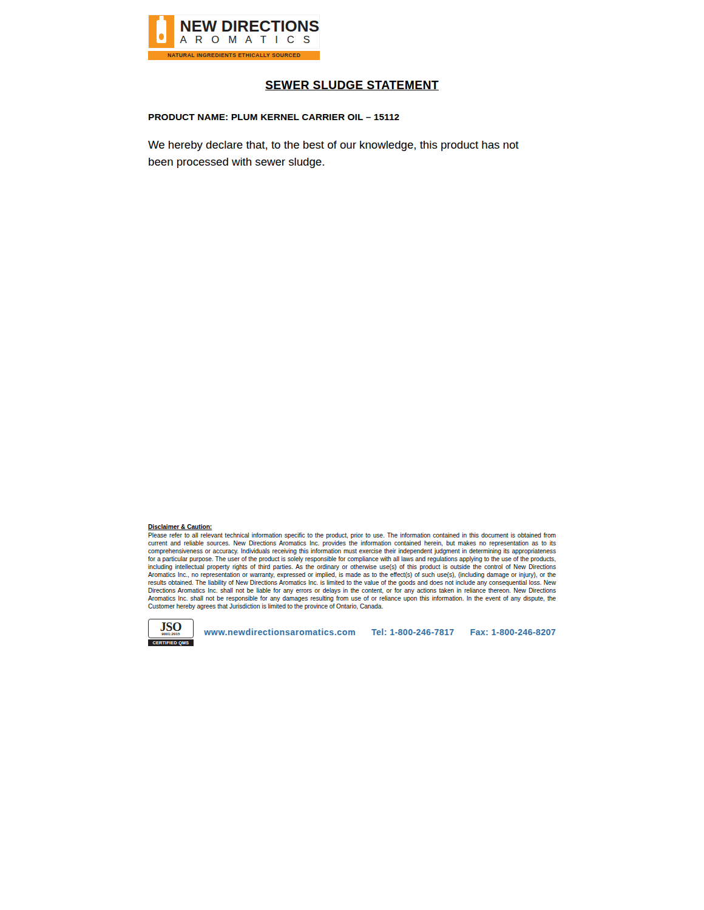NEW DIRECTIONS
A R O M A T I C S
NATURAL INGREDIENTS ETHICALLY SOURCED
SEWER SLUDGE STATEMENT
PRODUCT NAME: PLUM KERNEL CARRIER OIL – 15112
We hereby declare that, to the best of our knowledge, this product has not been processed with sewer sludge.
Disclaimer & Caution: Please refer to all relevant technical information specific to the product, prior to use. The information contained in this document is obtained from current and reliable sources. New Directions Aromatics Inc. provides the information contained herein, but makes no representation as to its comprehensiveness or accuracy. Individuals receiving this information must exercise their independent judgment in determining its appropriateness for a particular purpose. The user of the product is solely responsible for compliance with all laws and regulations applying to the use of the products, including intellectual property rights of third parties. As the ordinary or otherwise use(s) of this product is outside the control of New Directions Aromatics Inc., no representation or warranty, expressed or implied, is made as to the effect(s) of such use(s), (including damage or injury), or the results obtained. The liability of New Directions Aromatics Inc. is limited to the value of the goods and does not include any consequential loss. New Directions Aromatics Inc. shall not be liable for any errors or delays in the content, or for any actions taken in reliance thereon. New Directions Aromatics Inc. shall not be responsible for any damages resulting from use of or reliance upon this information. In the event of any dispute, the Customer hereby agrees that Jurisdiction is limited to the province of Ontario, Canada.
JSO
9001:2015
CERTIFIED QMS
www.newdirectionsaromatics.com Tel: 1-800-246-7817 Fax: 1-800-246-8207